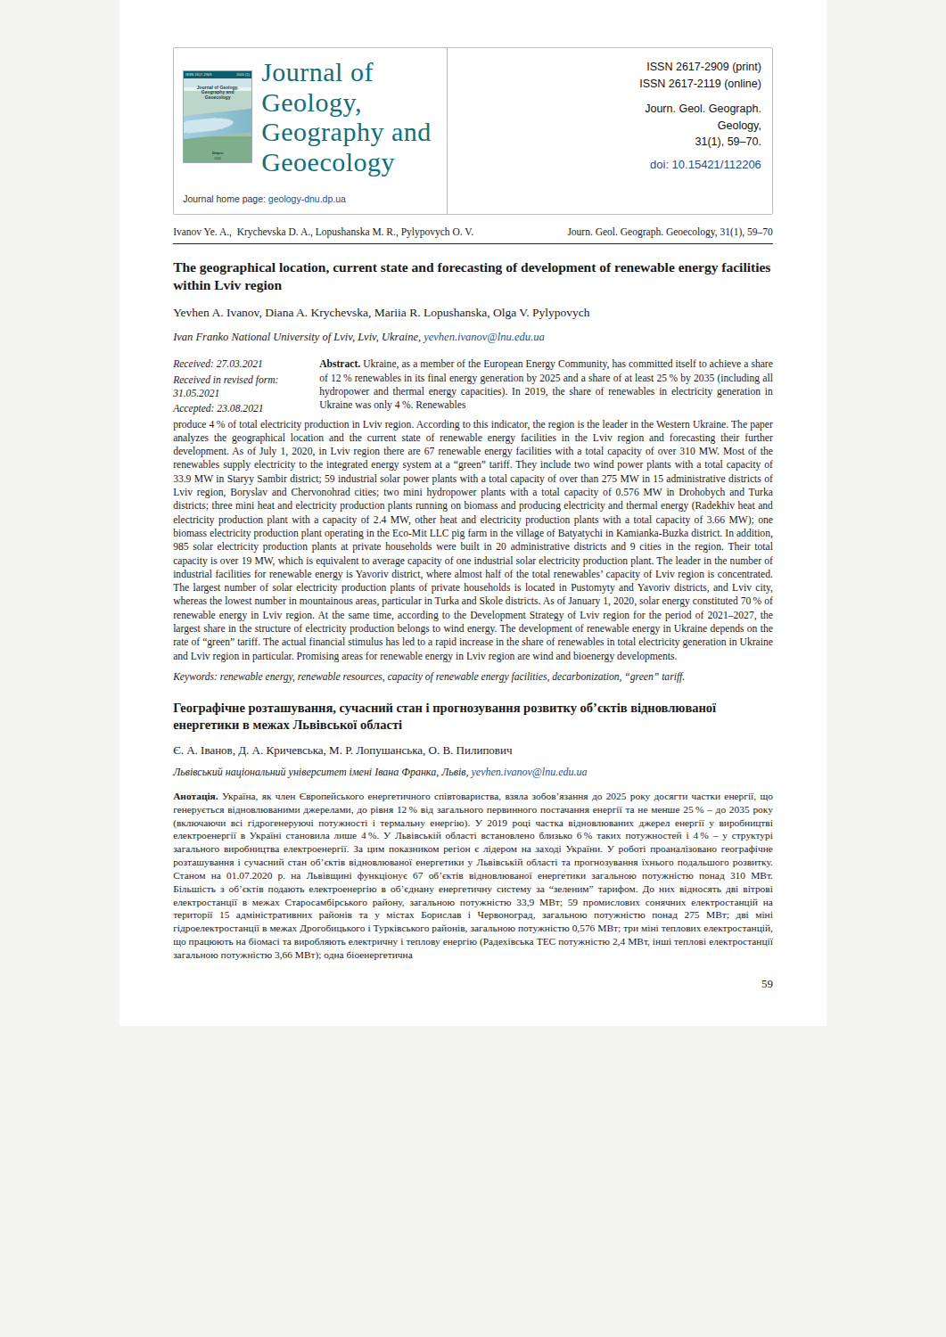ISSN 2617-29092020 (1)
Journal of Geology,
Geography and
Geoecology
Dnipro2020
Journal of Geology, Geography and Geoecology
Journal home page: geology-dnu.dp.ua
ISSN 2617-2909 (print)
ISSN 2617-2119 (online)
Journ. Geol. Geograph.
Geology,
31(1), 59–70.
doi: 10.15421/112206
Ivanov Ye. A., Krychevska D. A., Lopushanska M. R., Pylypovych O. V. Journ. Geol. Geograph. Geoecology, 31(1), 59–70
The geographical location, current state and forecasting of development of renewable energy facilities within Lviv region
Yevhen A. Ivanov, Diana A. Krychevska, Mariia R. Lopushanska, Olga V. Pylypovych
Ivan Franko National University of Lviv, Lviv, Ukraine, yevhen.ivanov@lnu.edu.ua
Received: 27.03.2021
Received in revised form: 31.05.2021
Accepted: 23.08.2021
Abstract. Ukraine, as a member of the European Energy Community, has committed itself to achieve a share of 12 % renewables in its final energy generation by 2025 and a share of at least 25 % by 2035 (including all hydropower and thermal energy capacities). In 2019, the share of renewables in electricity generation in Ukraine was only 4 %. Renewables
produce 4 % of total electricity production in Lviv region. According to this indicator, the region is the leader in the Western Ukraine. The paper analyzes the geographical location and the current state of renewable energy facilities in the Lviv region and forecasting their further development. As of July 1, 2020, in Lviv region there are 67 renewable energy facilities with a total capacity of over 310 MW. Most of the renewables supply electricity to the integrated energy system at a “green” tariff. They include two wind power plants with a total capacity of 33.9 MW in Staryy Sambir district; 59 industrial solar power plants with a total capacity of over than 275 MW in 15 administrative districts of Lviv region, Boryslav and Chervonohrad cities; two mini hydropower plants with a total capacity of 0.576 MW in Drohobych and Turka districts; three mini heat and electricity production plants running on biomass and producing electricity and thermal energy (Radekhiv heat and electricity production plant with a capacity of 2.4 MW, other heat and electricity production plants with a total capacity of 3.66 MW); one biomass electricity production plant operating in the Eco-Mit LLC pig farm in the village of Batyatychi in Kamianka-Buzka district. In addition, 985 solar electricity production plants at private households were built in 20 administrative districts and 9 cities in the region. Their total capacity is over 19 MW, which is equivalent to average capacity of one industrial solar electricity production plant. The leader in the number of industrial facilities for renewable energy is Yavoriv district, where almost half of the total renewables’ capacity of Lviv region is concentrated. The largest number of solar electricity production plants of private households is located in Pustomyty and Yavoriv districts, and Lviv city, whereas the lowest number in mountainous areas, particular in Turka and Skole districts. As of January 1, 2020, solar energy constituted 70 % of renewable energy in Lviv region. At the same time, according to the Development Strategy of Lviv region for the period of 2021–2027, the largest share in the structure of electricity production belongs to wind energy. The development of renewable energy in Ukraine depends on the rate of “green” tariff. The actual financial stimulus has led to a rapid increase in the share of renewables in total electricity generation in Ukraine and Lviv region in particular. Promising areas for renewable energy in Lviv region are wind and bioenergy developments.
Keywords: renewable energy, renewable resources, capacity of renewable energy facilities, decarbonization, “green” tariff.
Географічне розташування, сучасний стан і прогнозування розвитку об’єктів відновлюваної енергетики в межах Львівської області
Є. А. Іванов, Д. А. Кричевська, М. Р. Лопушанська, О. В. Пилипович
Львівський національний університет імені Івана Франка, Львів, yevhen.ivanov@lnu.edu.ua
Анотація. Україна, як член Європейського енергетичного співтовариства, взяла зобов’язання до 2025 року досягти частки енергії, що генерується відновлюваними джерелами, до рівня 12 % від загального первинного постачання енергії та не менше 25 % – до 2035 року (включаючи всі гідрогенеруючі потужності і термальну енергію). У 2019 році частка відновлюваних джерел енергії у виробництві електроенергії в Україні становила лише 4 %. У Львівській області встановлено близько 6 % таких потужностей і 4 % – у структурі загального виробництва електроенергії. За цим показником регіон є лідером на заході України. У роботі проаналізовано географічне розташування і сучасний стан об’єктів відновлюваної енергетики у Львівській області та прогнозування їхнього подальшого розвитку. Станом на 01.07.2020 р. на Львівщині функціонує 67 об’єктів відновлюваної енергетики загальною потужністю понад 310 МВт. Більшість з об’єктів подають електроенергію в об’єднану енергетичну систему за “зеленим” тарифом. До них відносять дві вітрові електростанції в межах Старосамбірського району, загальною потужністю 33,9 МВт; 59 промислових сонячних електростанцій на території 15 адміністративних районів та у містах Борислав і Червоноград, загальною потужністю понад 275 МВт; дві міні гідроелектростанції в межах Дрогобицького і Турківського районів, загальною потужністю 0,576 МВт; три міні теплових електростанцій, що працюють на біомасі та виробляють електричну і теплову енергію (Радехівська ТЕС потужністю 2,4 МВт, інші теплові електростанції загальною потужністю 3,66 МВт); одна біоенергетична
59